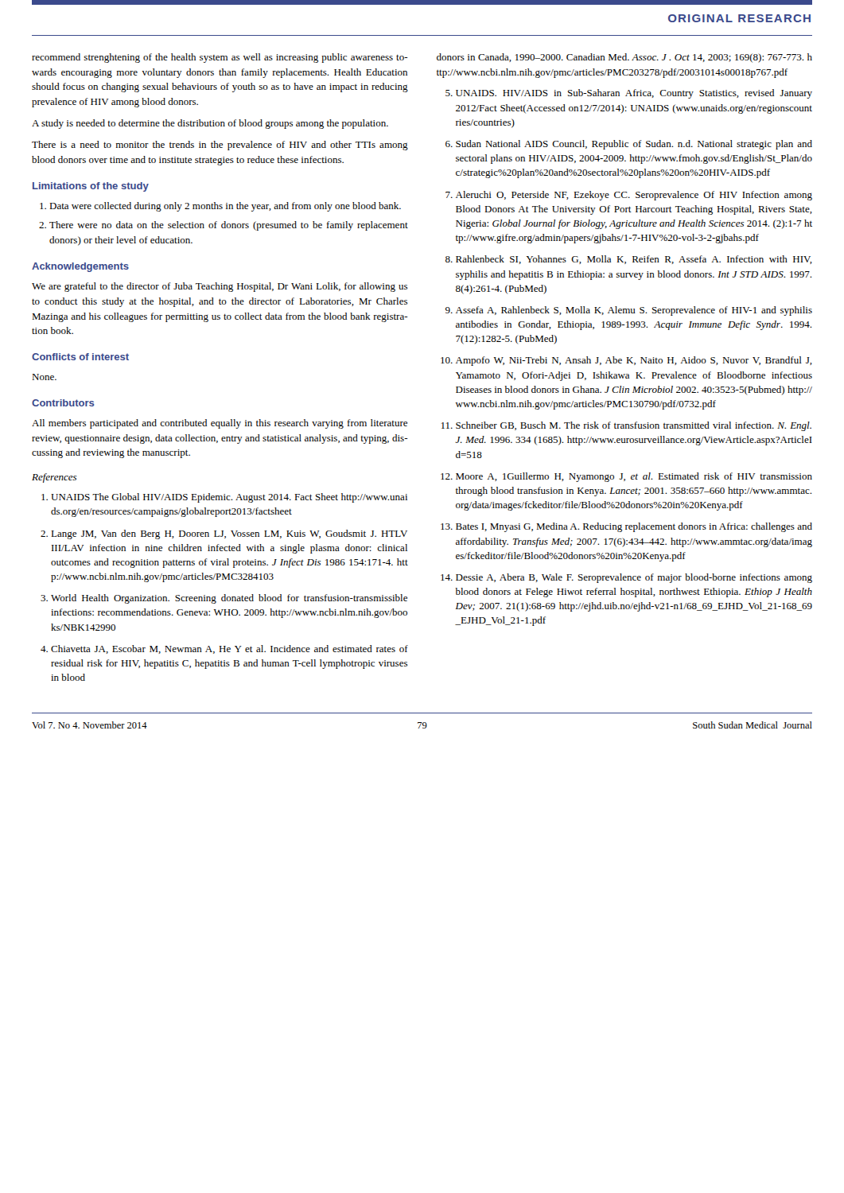Original Research
recommend strenghtening of the health system as well as increasing public awareness towards encouraging more voluntary donors than family replacements. Health Education should focus on changing sexual behaviours of youth so as to have an impact in reducing prevalence of HIV among blood donors.
A study is needed to determine the distribution of blood groups among the population.
There is a need to monitor the trends in the prevalence of HIV and other TTIs among blood donors over time and to institute strategies to reduce these infections.
Limitations of the study
Data were collected during only 2 months in the year, and from only one blood bank.
There were no data on the selection of donors (presumed to be family replacement donors) or their level of education.
Acknowledgements
We are grateful to the director of Juba Teaching Hospital, Dr Wani Lolik, for allowing us to conduct this study at the hospital, and to the director of Laboratories, Mr Charles Mazinga and his colleagues for permitting us to collect data from the blood bank registration book.
Conflicts of interest
None.
Contributors
All members participated and contributed equally in this research varying from literature review, questionnaire design, data collection, entry and statistical analysis, and typing, discussing and reviewing the manuscript.
References
UNAIDS The Global HIV/AIDS Epidemic. August 2014. Fact Sheet http://www.unaids.org/en/resources/campaigns/globalreport2013/factsheet
Lange JM, Van den Berg H, Dooren LJ, Vossen LM, Kuis W, Goudsmit J. HTLV III/LAV infection in nine children infected with a single plasma donor: clinical outcomes and recognition patterns of viral proteins. J Infect Dis 1986 154:171-4. http://www.ncbi.nlm.nih.gov/pmc/articles/PMC3284103
World Health Organization. Screening donated blood for transfusion-transmissible infections: recommendations. Geneva: WHO. 2009. http://www.ncbi.nlm.nih.gov/books/NBK142990
Chiavetta JA, Escobar M, Newman A, He Y et al. Incidence and estimated rates of residual risk for HIV, hepatitis C, hepatitis B and human T-cell lymphotropic viruses in blood
donors in Canada, 1990–2000. Canadian Med. Assoc. J . Oct 14, 2003; 169(8): 767-773. http://www.ncbi.nlm.nih.gov/pmc/articles/PMC203278/pdf/20031014s00018p767.pdf
UNAIDS. HIV/AIDS in Sub-Saharan Africa, Country Statistics, revised January 2012/Fact Sheet(Accessed on12/7/2014): UNAIDS (www.unaids.org/en/regionscountries/countries)
Sudan National AIDS Council, Republic of Sudan. n.d. National strategic plan and sectoral plans on HIV/AIDS, 2004-2009. http://www.fmoh.gov.sd/English/St_Plan/doc/strategic%20plan%20and%20sectoral%20plans%20on%20HIV-AIDS.pdf
Aleruchi O, Peterside NF, Ezekoye CC. Seroprevalence Of HIV Infection among Blood Donors At The University Of Port Harcourt Teaching Hospital, Rivers State, Nigeria: Global Journal for Biology, Agriculture and Health Sciences 2014. (2):1-7 http://www.gifre.org/admin/papers/gjbahs/1-7-HIV%20-vol-3-2-gjbahs.pdf
Rahlenbeck SI, Yohannes G, Molla K, Reifen R, Assefa A. Infection with HIV, syphilis and hepatitis B in Ethiopia: a survey in blood donors. Int J STD AIDS. 1997. 8(4):261-4. (PubMed)
Assefa A, Rahlenbeck S, Molla K, Alemu S. Seroprevalence of HIV-1 and syphilis antibodies in Gondar, Ethiopia, 1989-1993. Acquir Immune Defic Syndr. 1994. 7(12):1282-5. (PubMed)
Ampofo W, Nii-Trebi N, Ansah J, Abe K, Naito H, Aidoo S, Nuvor V, Brandful J, Yamamoto N, Ofori-Adjei D, Ishikawa K. Prevalence of Bloodborne infectious Diseases in blood donors in Ghana. J Clin Microbiol 2002. 40:3523-5(Pubmed) http://www.ncbi.nlm.nih.gov/pmc/articles/PMC130790/pdf/0732.pdf
Schneiber GB, Busch M. The risk of transfusion transmitted viral infection. N. Engl. J. Med. 1996. 334 (1685). http://www.eurosurveillance.org/ViewArticle.aspx?ArticleId=518
Moore A, 1Guillermo H, Nyamongo J, et al. Estimated risk of HIV transmission through blood transfusion in Kenya. Lancet; 2001. 358:657–660 http://www.ammtac.org/data/images/fckeditor/file/Blood%20donors%20in%20Kenya.pdf
Bates I, Mnyasi G, Medina A. Reducing replacement donors in Africa: challenges and affordability. Transfus Med; 2007. 17(6):434–442. http://www.ammtac.org/data/images/fckeditor/file/Blood%20donors%20in%20Kenya.pdf
Dessie A, Abera B, Wale F. Seroprevalence of major blood-borne infections among blood donors at Felege Hiwot referral hospital, northwest Ethiopia. Ethiop J Health Dev; 2007. 21(1):68-69 http://ejhd.uib.no/ejhd-v21-n1/68_69_EJHD_Vol_21-168_69_EJHD_Vol_21-1.pdf
Vol 7. No 4. November 2014
79
South Sudan Medical Journal